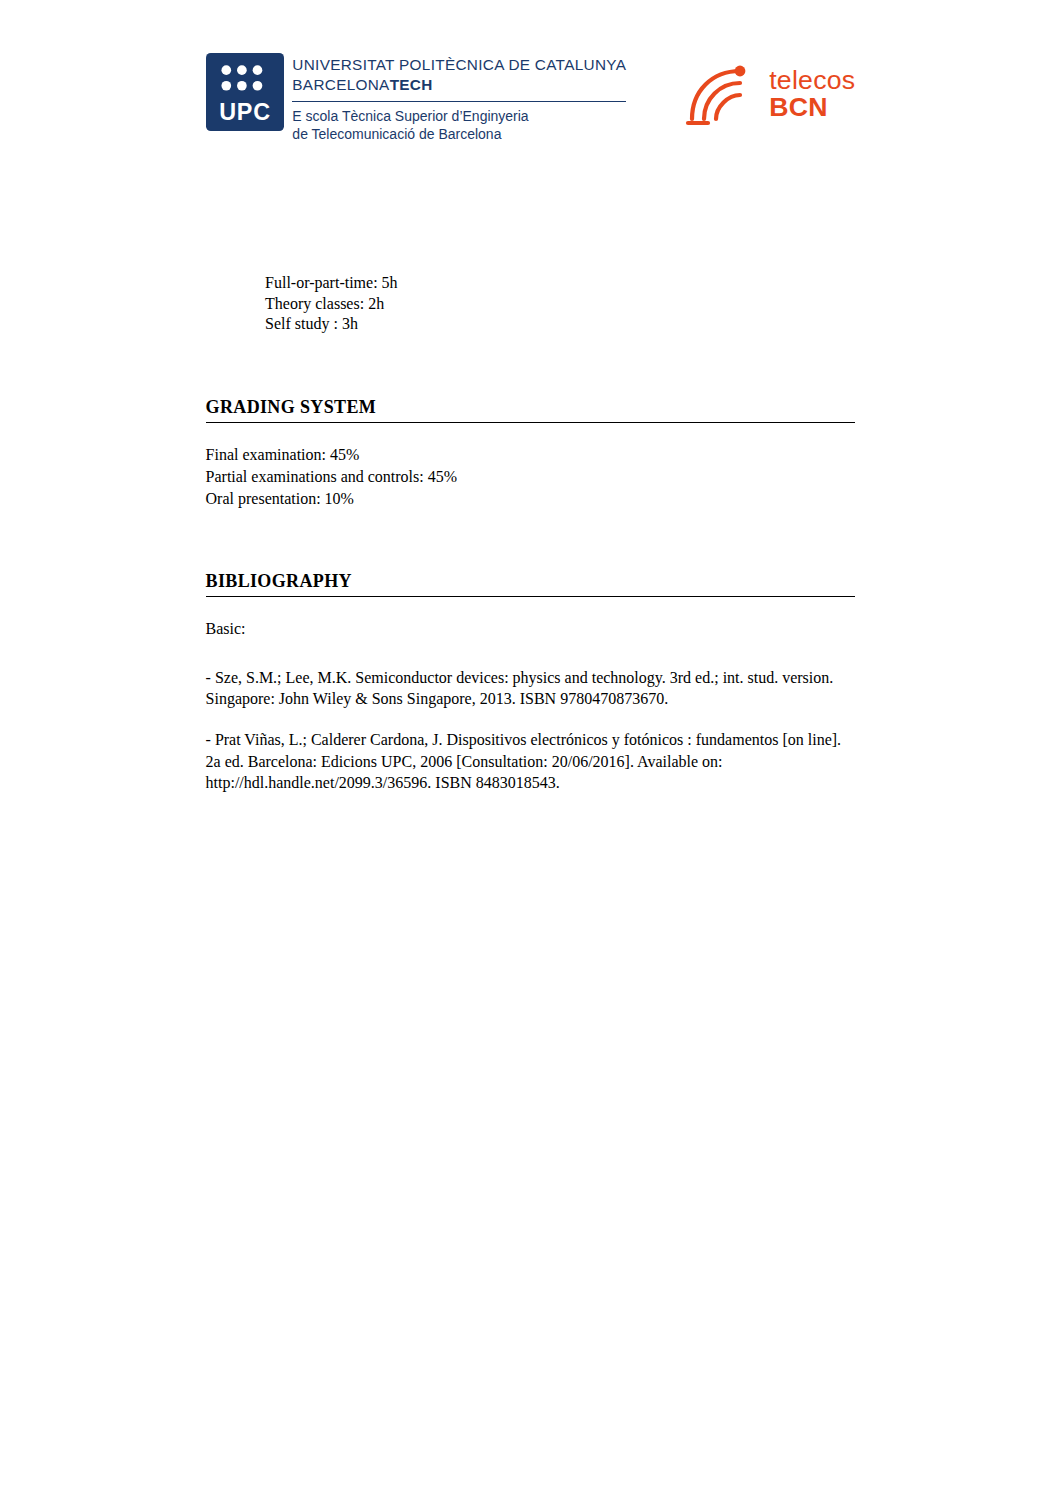UPC
UNIVERSITAT POLITÈCNICA DE CATALUNYA
BARCELONATECH
E scola Tècnica Superior d’Enginyeria
de Telecomunicació de Barcelona
telecos
BCN
Full-or-part-time: 5h
Theory classes: 2h
Self study : 3h
GRADING SYSTEM
Final examination: 45%
Partial examinations and controls: 45%
Oral presentation: 10%
BIBLIOGRAPHY
Basic:
- Sze, S.M.; Lee, M.K. Semiconductor devices: physics and technology. 3rd ed.; int. stud. version. Singapore: John Wiley & Sons Singapore, 2013. ISBN 9780470873670.
- Prat Viñas, L.; Calderer Cardona, J. Dispositivos electrónicos y fotónicos : fundamentos [on line]. 2a ed. Barcelona: Edicions UPC, 2006 [Consultation: 20/06/2016]. Available on: http://hdl.handle.net/2099.3/36596. ISBN 8483018543.